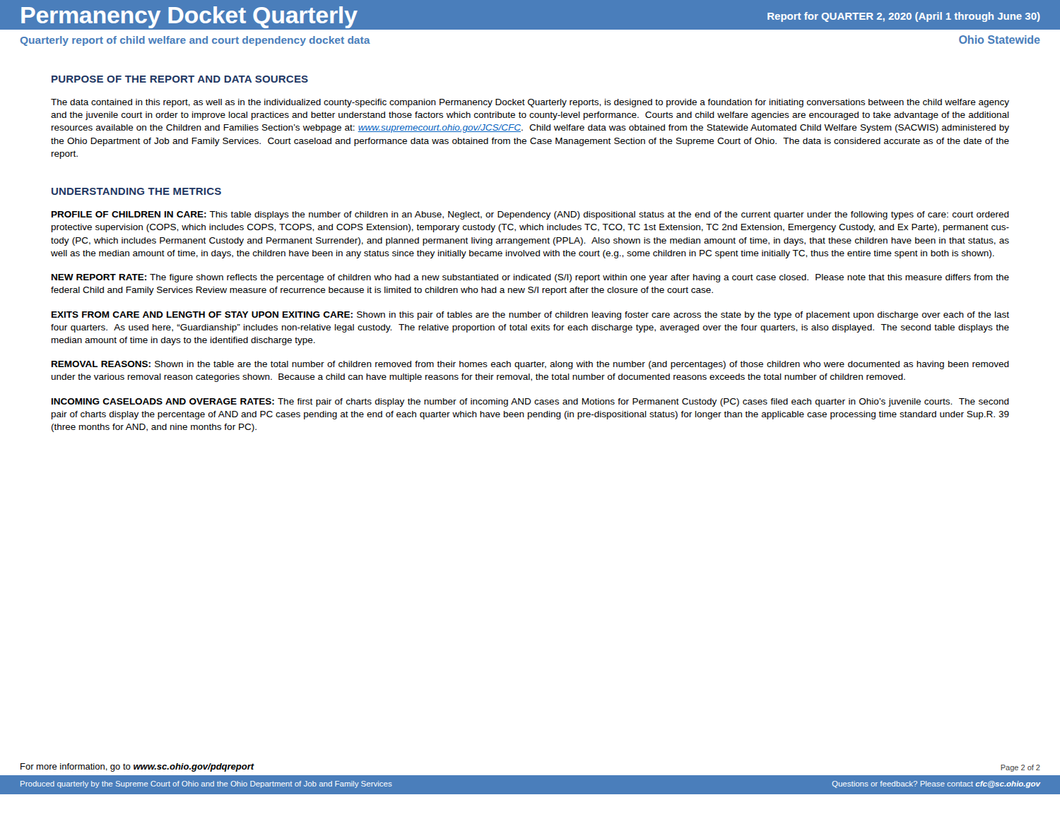Permanency Docket Quarterly
Report for QUARTER 2, 2020 (April 1 through June 30)
Quarterly report of child welfare and court dependency docket data
Ohio Statewide
PURPOSE OF THE REPORT AND DATA SOURCES
The data contained in this report, as well as in the individualized county-specific companion Permanency Docket Quarterly reports, is designed to provide a foundation for initiating conversations between the child welfare agency and the juvenile court in order to improve local practices and better understand those factors which contribute to county-level performance. Courts and child welfare agencies are encouraged to take advantage of the additional resources available on the Children and Families Section’s webpage at: www.supremecourt.ohio.gov/JCS/CFC. Child welfare data was obtained from the Statewide Automated Child Welfare System (SACWIS) administered by the Ohio Department of Job and Family Services. Court caseload and performance data was obtained from the Case Management Section of the Supreme Court of Ohio. The data is considered accurate as of the date of the report.
UNDERSTANDING THE METRICS
PROFILE OF CHILDREN IN CARE: This table displays the number of children in an Abuse, Neglect, or Dependency (AND) dispositional status at the end of the current quarter under the following types of care: court ordered protective supervision (COPS, which includes COPS, TCOPS, and COPS Extension), temporary custody (TC, which includes TC, TCO, TC 1st Extension, TC 2nd Extension, Emergency Custody, and Ex Parte), permanent custody (PC, which includes Permanent Custody and Permanent Surrender), and planned permanent living arrangement (PPLA). Also shown is the median amount of time, in days, that these children have been in that status, as well as the median amount of time, in days, the children have been in any status since they initially became involved with the court (e.g., some children in PC spent time initially TC, thus the entire time spent in both is shown).
NEW REPORT RATE: The figure shown reflects the percentage of children who had a new substantiated or indicated (S/I) report within one year after having a court case closed. Please note that this measure differs from the federal Child and Family Services Review measure of recurrence because it is limited to children who had a new S/I report after the closure of the court case.
EXITS FROM CARE AND LENGTH OF STAY UPON EXITING CARE: Shown in this pair of tables are the number of children leaving foster care across the state by the type of placement upon discharge over each of the last four quarters. As used here, “Guardianship” includes non-relative legal custody. The relative proportion of total exits for each discharge type, averaged over the four quarters, is also displayed. The second table displays the median amount of time in days to the identified discharge type.
REMOVAL REASONS: Shown in the table are the total number of children removed from their homes each quarter, along with the number (and percentages) of those children who were documented as having been removed under the various removal reason categories shown. Because a child can have multiple reasons for their removal, the total number of documented reasons exceeds the total number of children removed.
INCOMING CASELOADS AND OVERAGE RATES: The first pair of charts display the number of incoming AND cases and Motions for Permanent Custody (PC) cases filed each quarter in Ohio’s juvenile courts. The second pair of charts display the percentage of AND and PC cases pending at the end of each quarter which have been pending (in pre-dispositional status) for longer than the applicable case processing time standard under Sup.R. 39 (three months for AND, and nine months for PC).
For more information, go to www.sc.ohio.gov/pdqreport
Page 2 of 2
Produced quarterly by the Supreme Court of Ohio and the Ohio Department of Job and Family Services
Questions or feedback? Please contact cfc@sc.ohio.gov